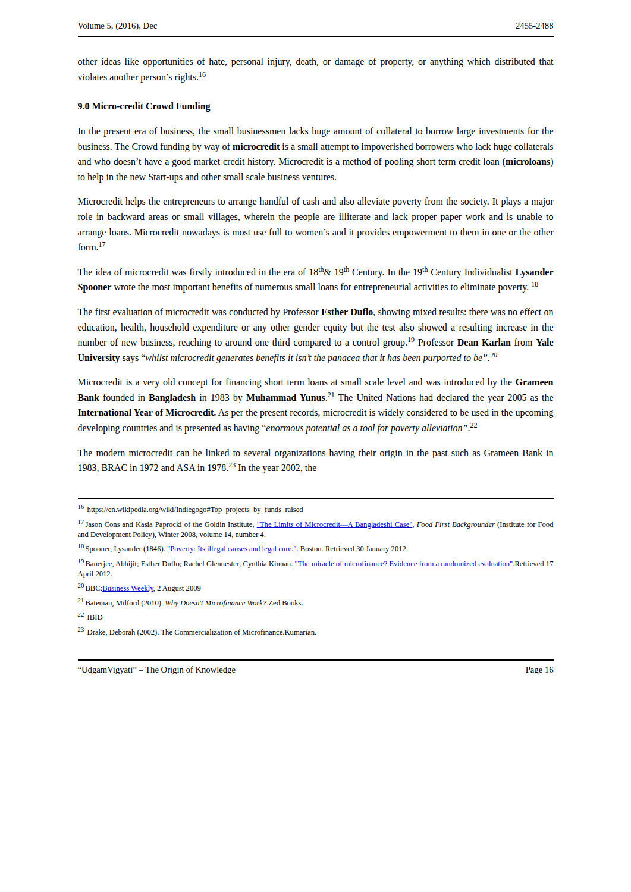Volume 5, (2016), Dec 2455-2488
other ideas like opportunities of hate, personal injury, death, or damage of property, or anything which distributed that violates another person’s rights.16
9.0 Micro-credit Crowd Funding
In the present era of business, the small businessmen lacks huge amount of collateral to borrow large investments for the business. The Crowd funding by way of microcredit is a small attempt to impoverished borrowers who lack huge collaterals and who doesn’t have a good market credit history. Microcredit is a method of pooling short term credit loan (microloans) to help in the new Start-ups and other small scale business ventures.
Microcredit helps the entrepreneurs to arrange handful of cash and also alleviate poverty from the society. It plays a major role in backward areas or small villages, wherein the people are illiterate and lack proper paper work and is unable to arrange loans. Microcredit nowadays is most use full to women’s and it provides empowerment to them in one or the other form.17
The idea of microcredit was firstly introduced in the era of 18th& 19th Century. In the 19th Century Individualist Lysander Spooner wrote the most important benefits of numerous small loans for entrepreneurial activities to eliminate poverty. 18
The first evaluation of microcredit was conducted by Professor Esther Duflo, showing mixed results: there was no effect on education, health, household expenditure or any other gender equity but the test also showed a resulting increase in the number of new business, reaching to around one third compared to a control group.19 Professor Dean Karlan from Yale University says “whilst microcredit generates benefits it isn’t the panacea that it has been purported to be”.20
Microcredit is a very old concept for financing short term loans at small scale level and was introduced by the Grameen Bank founded in Bangladesh in 1983 by Muhammad Yunus.21 The United Nations had declared the year 2005 as the International Year of Microcredit. As per the present records, microcredit is widely considered to be used in the upcoming developing countries and is presented as having “enormous potential as a tool for poverty alleviation”.22
The modern microcredit can be linked to several organizations having their origin in the past such as Grameen Bank in 1983, BRAC in 1972 and ASA in 1978.23 In the year 2002, the
16 https://en.wikipedia.org/wiki/Indiegogo#Top_projects_by_funds_raised
17 Jason Cons and Kasia Paprocki of the Goldin Institute, "The Limits of Microcredit—A Bangladeshi Case", Food First Backgrounder (Institute for Food and Development Policy), Winter 2008, volume 14, number 4.
18 Spooner, Lysander (1846). "Poverty: Its illegal causes and legal cure.". Boston. Retrieved 30 January 2012.
19 Banerjee, Abhijit; Esther Duflo; Rachel Glennester; Cynthia Kinnan. "The miracle of microfinance? Evidence from a randomized evaluation".Retrieved 17 April 2012.
20 BBC:Business Weekly, 2 August 2009
21 Bateman, Milford (2010). Why Doesn't Microfinance Work?.Zed Books.
22 IBID
23 Drake, Deborah (2002). The Commercialization of Microfinance.Kumarian.
“UdgamVigyati” – The Origin of Knowledge Page 16